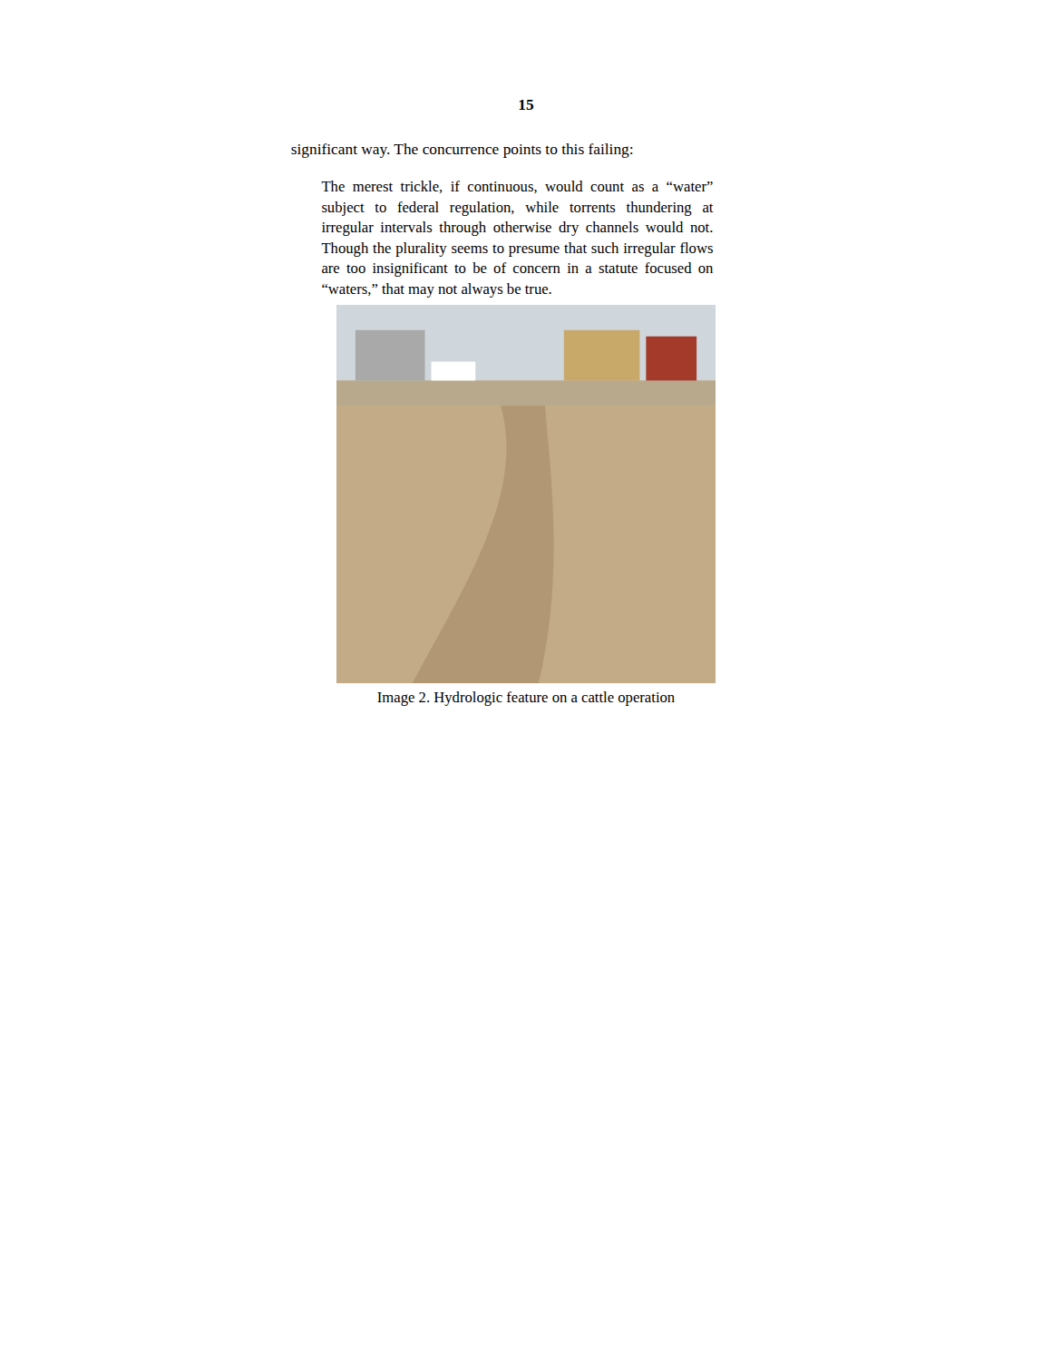15
significant way. The concurrence points to this failing:
The merest trickle, if continuous, would count as a “water” subject to federal regulation, while torrents thundering at irregular intervals through otherwise dry channels would not. Though the plurality seems to presume that such irregular flows are too insignificant to be of concern in a statute focused on “waters,” that may not always be true.
Image 2. Hydrologic feature on a cattle operation